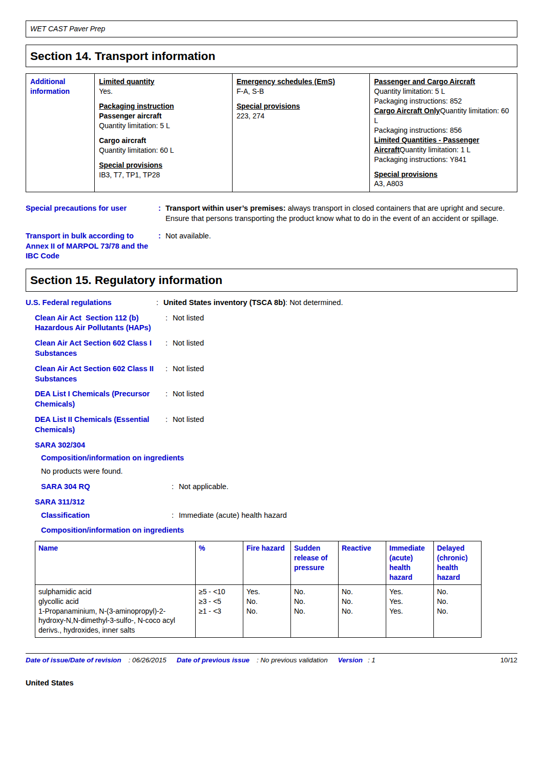WET CAST Paver Prep
Section 14. Transport information
| Additional information | Limited quantity Yes. Packaging instruction Passenger aircraft Quantity limitation: 5 L Cargo aircraft Quantity limitation: 60 L Special provisions IB3, T7, TP1, TP28 | Emergency schedules (EmS) F-A, S-B Special provisions 223, 274 | Passenger and Cargo Aircraft Quantity limitation: 5 L Packaging instructions: 852 Cargo Aircraft Only Quantity limitation: 60 L Packaging instructions: 856 Limited Quantities - Passenger Aircraft Quantity limitation: 1 L Packaging instructions: Y841 Special provisions A3, A803 |
Special precautions for user
:
Transport within user’s premises: always transport in closed containers that are upright and secure. Ensure that persons transporting the product know what to do in the event of an accident or spillage.
Transport in bulk according to Annex II of MARPOL 73/78 and the IBC Code
:
Not available.
Section 15. Regulatory information
U.S. Federal regulations
:
United States inventory (TSCA 8b): Not determined.
Clean Air Act Section 112 (b) Hazardous Air Pollutants (HAPs)
:
Not listed
Clean Air Act Section 602 Class I Substances
:
Not listed
Clean Air Act Section 602 Class II Substances
:
Not listed
DEA List I Chemicals (Precursor Chemicals)
:
Not listed
DEA List II Chemicals (Essential Chemicals)
:
Not listed
SARA 302/304
Composition/information on ingredients
No products were found.
SARA 304 RQ
:
Not applicable.
SARA 311/312
Classification
:
Immediate (acute) health hazard
Composition/information on ingredients
| Name | % | Fire hazard | Sudden release of pressure | Reactive | Immediate (acute) health hazard | Delayed (chronic) health hazard |
| --- | --- | --- | --- | --- | --- | --- |
| sulphamidic acid glycollic acid 1-Propanaminium, N-(3-aminopropyl)-2-hydroxy-N,N-dimethyl-3-sulfo-, N-coco acyl derivs., hydroxides, inner salts | ≥5 - <10 ≥3 - <5 ≥1 - <3 | Yes. No. No. | No. No. No. | No. No. No. | Yes. Yes. Yes. | No. No. No. |
Date of issue/Date of revision
: 06/26/2015
Date of previous issue
: No previous validation
Version
: 1
10/12
United States